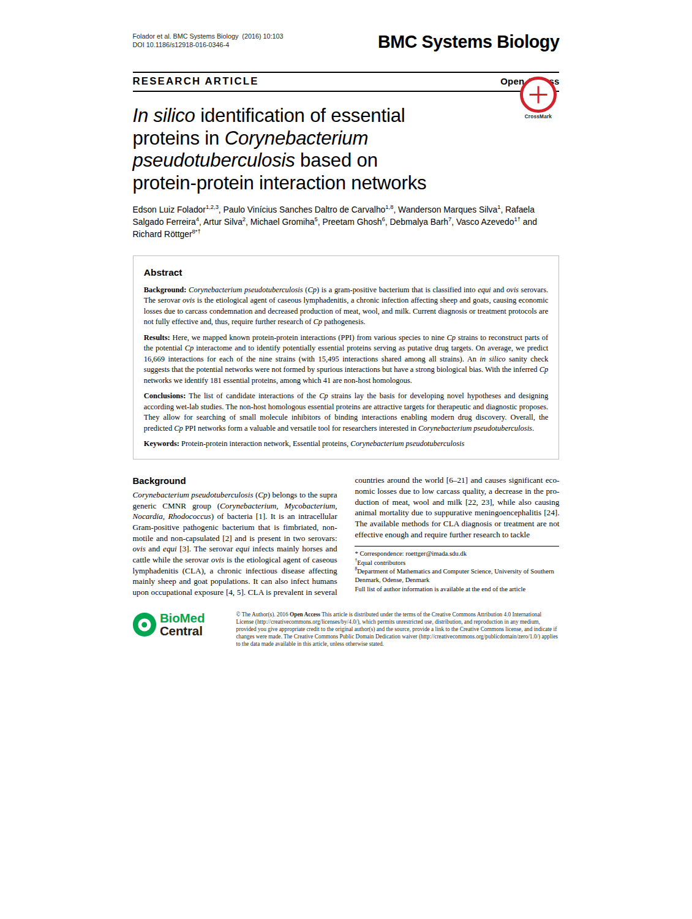Folador et al. BMC Systems Biology (2016) 10:103
DOI 10.1186/s12918-016-0346-4
BMC Systems Biology
Research Article
Open Access
CrossMark
In silico identification of essential proteins in Corynebacterium pseudotuberculosis based on protein-protein interaction networks
Edson Luiz Folador1,2,3, Paulo Vinícius Sanches Daltro de Carvalho1,8, Wanderson Marques Silva1, Rafaela Salgado Ferreira4, Artur Silva2, Michael Gromiha5, Preetam Ghosh6, Debmalya Barh7, Vasco Azevedo1† and Richard Röttger8*†
Abstract
Background: Corynebacterium pseudotuberculosis (Cp) is a gram-positive bacterium that is classified into equi and ovis serovars. The serovar ovis is the etiological agent of caseous lymphadenitis, a chronic infection affecting sheep and goats, causing economic losses due to carcass condemnation and decreased production of meat, wool, and milk. Current diagnosis or treatment protocols are not fully effective and, thus, require further research of Cp pathogenesis.
Results: Here, we mapped known protein-protein interactions (PPI) from various species to nine Cp strains to reconstruct parts of the potential Cp interactome and to identify potentially essential proteins serving as putative drug targets. On average, we predict 16,669 interactions for each of the nine strains (with 15,495 interactions shared among all strains). An in silico sanity check suggests that the potential networks were not formed by spurious interactions but have a strong biological bias. With the inferred Cp networks we identify 181 essential proteins, among which 41 are non-host homologous.
Conclusions: The list of candidate interactions of the Cp strains lay the basis for developing novel hypotheses and designing according wet-lab studies. The non-host homologous essential proteins are attractive targets for therapeutic and diagnostic proposes. They allow for searching of small molecule inhibitors of binding interactions enabling modern drug discovery. Overall, the predicted Cp PPI networks form a valuable and versatile tool for researchers interested in Corynebacterium pseudotuberculosis.
Keywords: Protein-protein interaction network, Essential proteins, Corynebacterium pseudotuberculosis
Background
Corynebacterium pseudotuberculosis (Cp) belongs to the supra generic CMNR group (Corynebacterium, Mycobacterium, Nocardia, Rhodococcus) of bacteria [1]. It is an intracellular Gram-positive pathogenic bacterium that is fimbriated, non-motile and non-capsulated [2] and is present in two serovars: ovis and equi [3]. The serovar equi infects mainly horses and cattle while the serovar ovis is the etiological agent of caseous lymphadenitis (CLA), a chronic infectious disease affecting mainly sheep and goat populations. It can also infect humans upon occupational exposure [4, 5]. CLA is prevalent in several countries around the world [6–21] and causes significant economic losses due to low carcass quality, a decrease in the production of meat, wool and milk [22, 23], while also causing animal mortality due to suppurative meningoencephalitis [24]. The available methods for CLA diagnosis or treatment are not effective enough and require further research to tackle
* Correspondence: roettger@imada.sdu.dk
†Equal contributors
8Department of Mathematics and Computer Science, University of Southern Denmark, Odense, Denmark
Full list of author information is available at the end of the article
BioMed Central
© The Author(s). 2016 Open Access This article is distributed under the terms of the Creative Commons Attribution 4.0 International License (http://creativecommons.org/licenses/by/4.0/), which permits unrestricted use, distribution, and reproduction in any medium, provided you give appropriate credit to the original author(s) and the source, provide a link to the Creative Commons license, and indicate if changes were made. The Creative Commons Public Domain Dedication waiver (http://creativecommons.org/publicdomain/zero/1.0/) applies to the data made available in this article, unless otherwise stated.